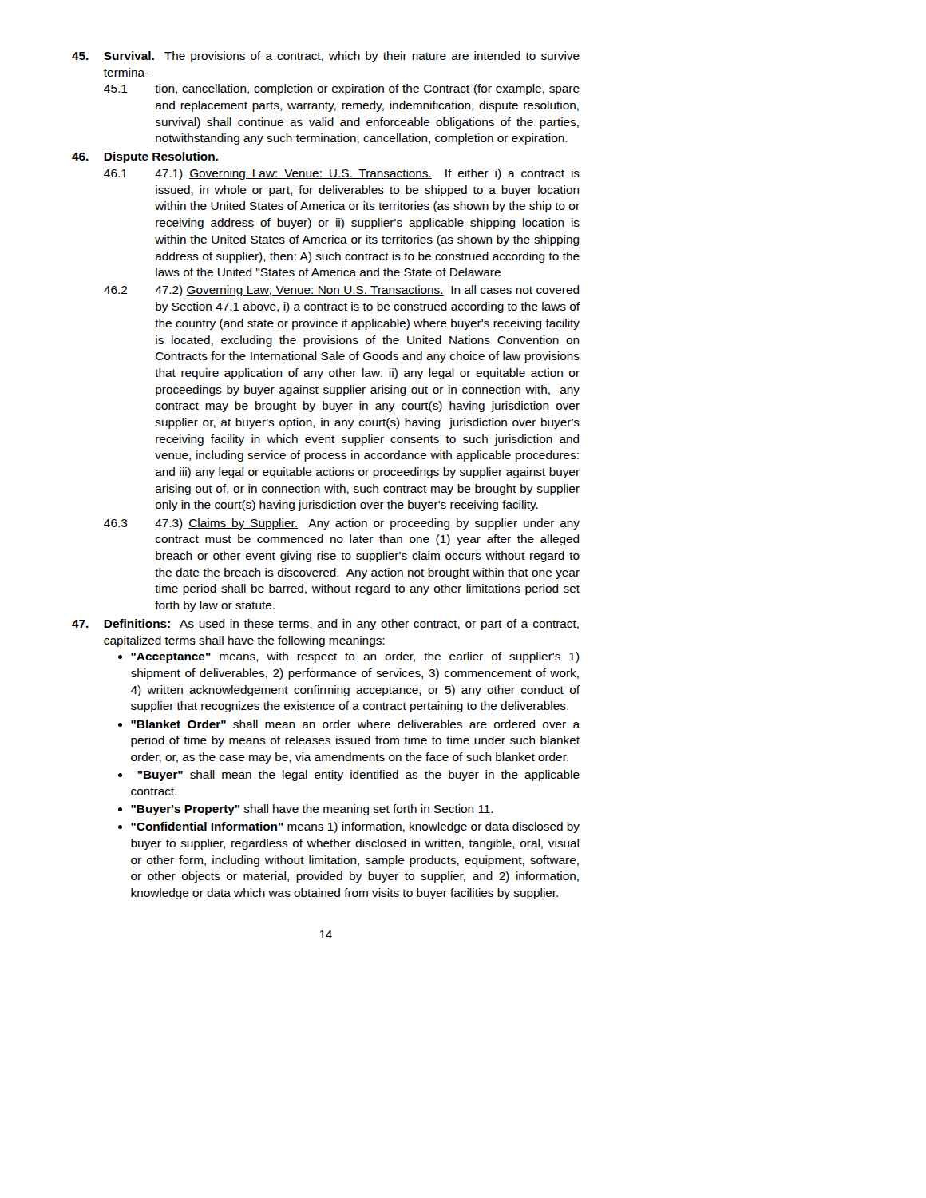45. Survival. The provisions of a contract, which by their nature are intended to survive termina-
45.1tion, cancellation, completion or expiration of the Contract (for example, spare and replacement parts, warranty, remedy, indemnification, dispute resolution, survival) shall continue as valid and enforceable obligations of the parties, notwithstanding any such termination, cancellation, completion or expiration.
46. Dispute Resolution.
46.147.1) Governing Law: Venue: U.S. Transactions. If either i) a contract is issued, in whole or part, for deliverables to be shipped to a buyer location within the United States of America or its territories (as shown by the ship to or receiving address of buyer) or ii) supplier's applicable shipping location is within the United States of America or its territories (as shown by the shipping address of supplier), then: A) such contract is to be construed according to the laws of the United "States of America and the State of Delaware
46.247.2) Governing Law; Venue: Non U.S. Transactions. In all cases not covered by Section 47.1 above, i) a contract is to be construed according to the laws of the country (and state or province if applicable) where buyer's receiving facility is located, excluding the provisions of the United Nations Convention on Contracts for the International Sale of Goods and any choice of law provisions that require application of any other law: ii) any legal or equitable action or proceedings by buyer against supplier arising out or in connection with, any contract may be brought by buyer in any court(s) having jurisdiction over supplier or, at buyer's option, in any court(s) having jurisdiction over buyer's receiving facility in which event supplier consents to such jurisdiction and venue, including service of process in accordance with applicable procedures: and iii) any legal or equitable actions or proceedings by supplier against buyer arising out of, or in connection with, such contract may be brought by supplier only in the court(s) having jurisdiction over the buyer's receiving facility.
46.347.3) Claims by Supplier. Any action or proceeding by supplier under any contract must be commenced no later than one (1) year after the alleged breach or other event giving rise to supplier's claim occurs without regard to the date the breach is discovered. Any action not brought within that one year time period shall be barred, without regard to any other limitations period set forth by law or statute.
47. Definitions: As used in these terms, and in any other contract, or part of a contract, capitalized terms shall have the following meanings:
"Acceptance" means, with respect to an order, the earlier of supplier's 1) shipment of deliverables, 2) performance of services, 3) commencement of work, 4) written acknowledgement confirming acceptance, or 5) any other conduct of supplier that recognizes the existence of a contract pertaining to the deliverables.
"Blanket Order" shall mean an order where deliverables are ordered over a period of time by means of releases issued from time to time under such blanket order, or, as the case may be, via amendments on the face of such blanket order.
"Buyer" shall mean the legal entity identified as the buyer in the applicable contract.
"Buyer's Property" shall have the meaning set forth in Section 11.
"Confidential Information" means 1) information, knowledge or data disclosed by buyer to supplier, regardless of whether disclosed in written, tangible, oral, visual or other form, including without limitation, sample products, equipment, software, or other objects or material, provided by buyer to supplier, and 2) information, knowledge or data which was obtained from visits to buyer facilities by supplier.
14